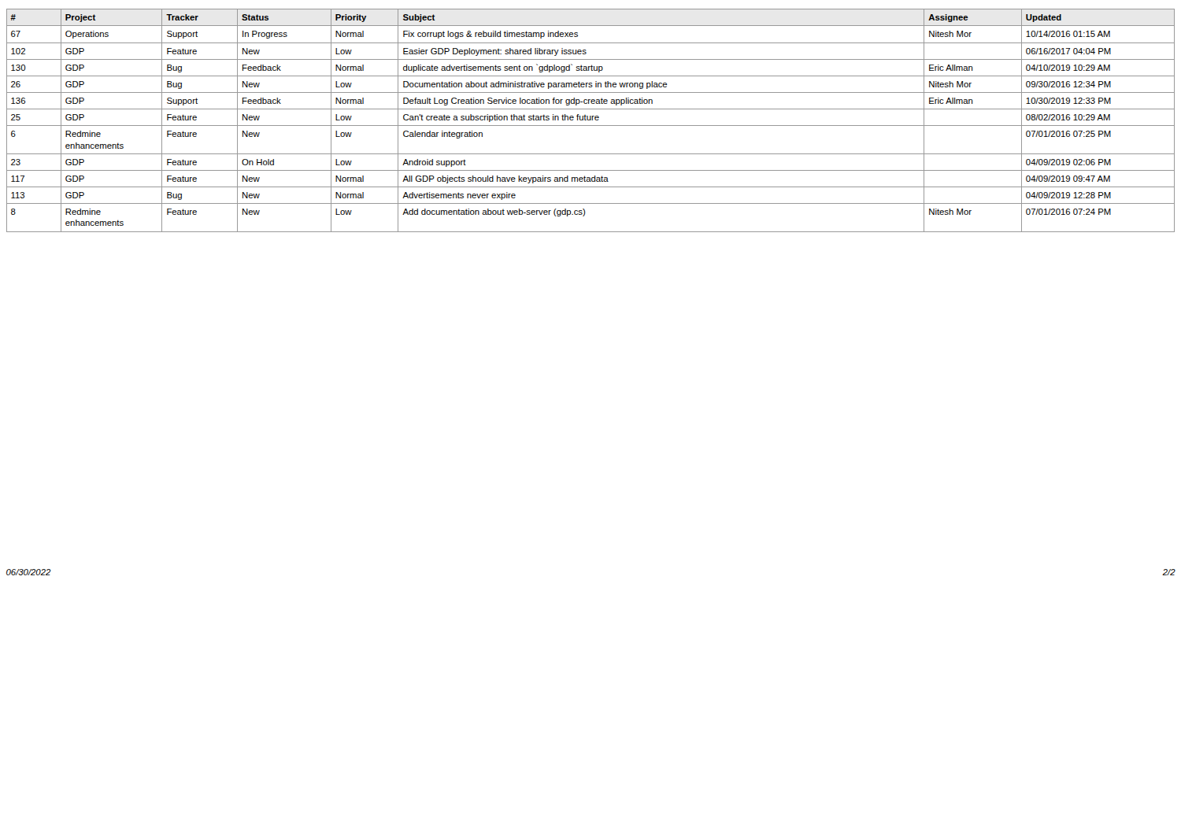| # | Project | Tracker | Status | Priority | Subject | Assignee | Updated |
| --- | --- | --- | --- | --- | --- | --- | --- |
| 67 | Operations | Support | In Progress | Normal | Fix corrupt logs & rebuild timestamp indexes | Nitesh Mor | 10/14/2016 01:15 AM |
| 102 | GDP | Feature | New | Low | Easier GDP Deployment: shared library issues | | 06/16/2017 04:04 PM |
| 130 | GDP | Bug | Feedback | Normal | duplicate advertisements sent on `gdplogd` startup | Eric Allman | 04/10/2019 10:29 AM |
| 26 | GDP | Bug | New | Low | Documentation about administrative parameters in the wrong place | Nitesh Mor | 09/30/2016 12:34 PM |
| 136 | GDP | Support | Feedback | Normal | Default Log Creation Service location for gdp-create application | Eric Allman | 10/30/2019 12:33 PM |
| 25 | GDP | Feature | New | Low | Can't create a subscription that starts in the future | | 08/02/2016 10:29 AM |
| 6 | Redmine enhancements | Feature | New | Low | Calendar integration | | 07/01/2016 07:25 PM |
| 23 | GDP | Feature | On Hold | Low | Android support | | 04/09/2019 02:06 PM |
| 117 | GDP | Feature | New | Normal | All GDP objects should have keypairs and metadata | | 04/09/2019 09:47 AM |
| 113 | GDP | Bug | New | Normal | Advertisements never expire | | 04/09/2019 12:28 PM |
| 8 | Redmine enhancements | Feature | New | Low | Add documentation about web-server (gdp.cs) | Nitesh Mor | 07/01/2016 07:24 PM |
06/30/2022 2/2